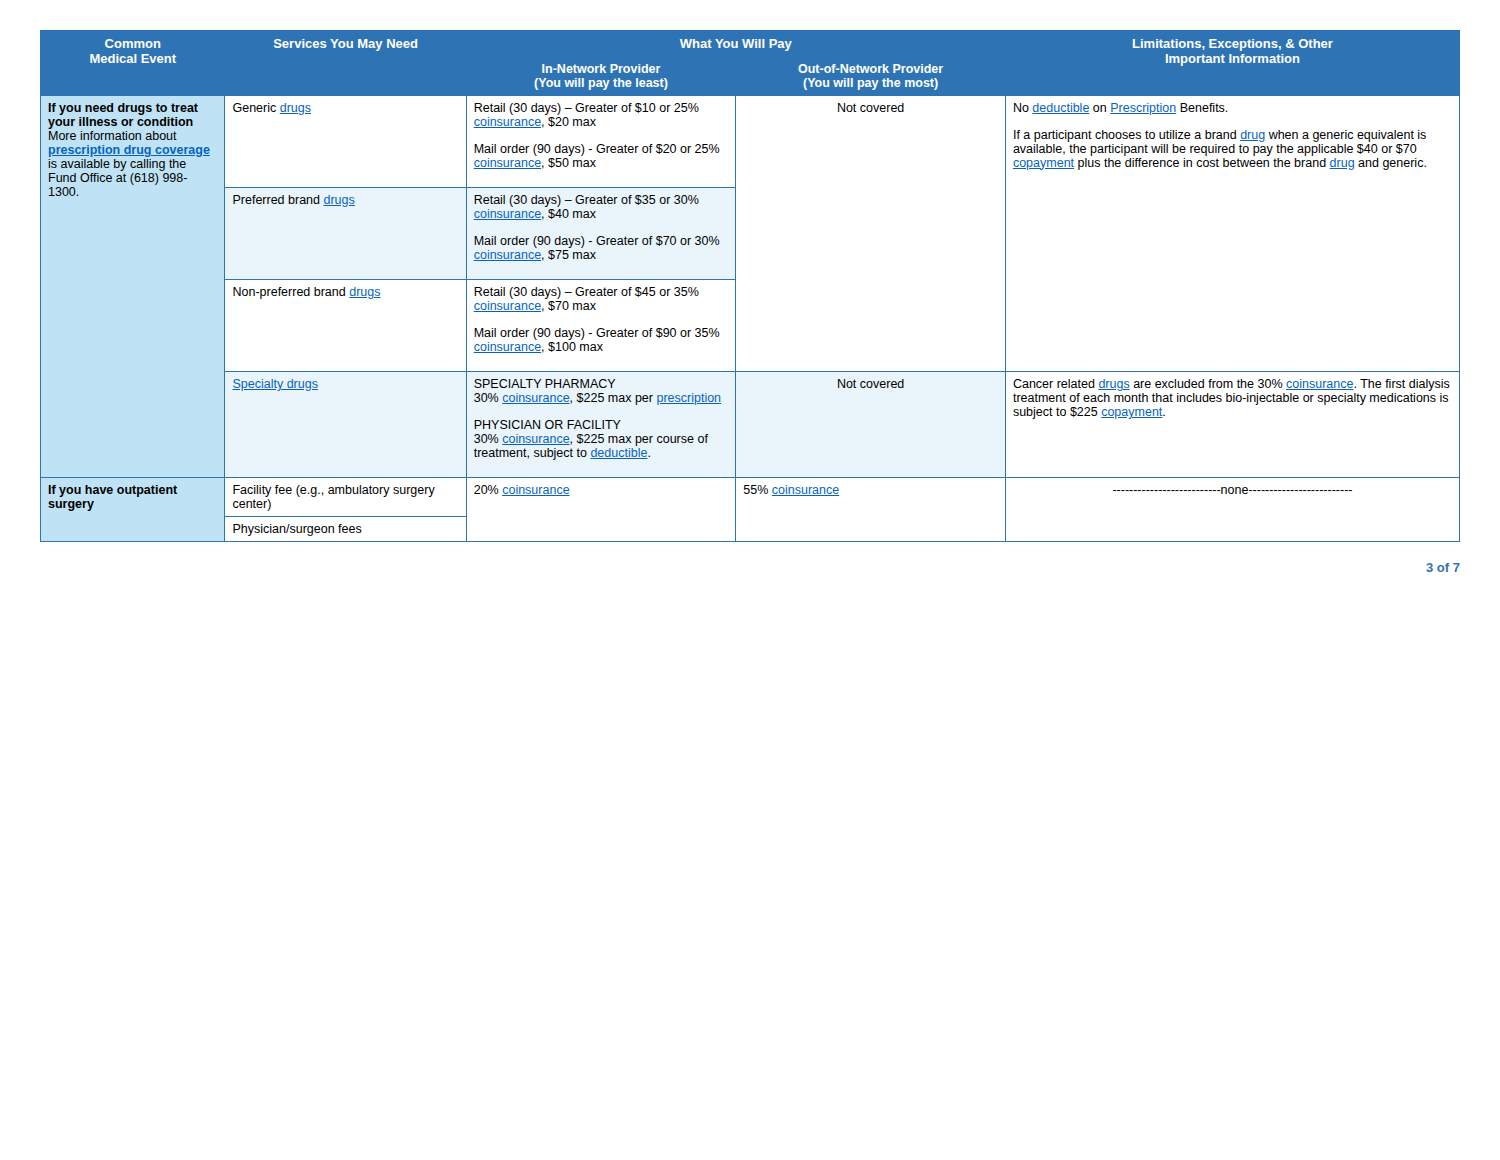| Common Medical Event | Services You May Need | What You Will Pay | Limitations, Exceptions, & Other Important Information |
| --- | --- | --- | --- |
| In-Network Provider (You will pay the least) | Out-of-Network Provider (You will pay the most) |
| If you need drugs to treat your illness or condition More information about prescription drug coverage is available by calling the Fund Office at (618) 998-1300. | Generic drugs | Retail (30 days) – Greater of $10 or 25% coinsurance , $20 max Mail order (90 days) - Greater of $20 or 25% coinsurance , $50 max | Not covered | No deductible on Prescription Benefits. If a participant chooses to utilize a brand drug when a generic equivalent is available, the participant will be required to pay the applicable $40 or $70 copayment plus the difference in cost between the brand drug and generic. |
| Preferred brand drugs | Retail (30 days) – Greater of $35 or 30% coinsurance , $40 max Mail order (90 days) - Greater of $70 or 30% coinsurance , $75 max |
| Non-preferred brand drugs | Retail (30 days) – Greater of $45 or 35% coinsurance , $70 max Mail order (90 days) - Greater of $90 or 35% coinsurance , $100 max |
| Specialty drugs | SPECIALTY PHARMACY 30% coinsurance , $225 max per prescription PHYSICIAN OR FACILITY 30% coinsurance , $225 max per course of treatment, subject to deductible . | Not covered | Cancer related drugs are excluded from the 30% coinsurance . The first dialysis treatment of each month that includes bio-injectable or specialty medications is subject to $225 copayment . |
| If you have outpatient surgery | Facility fee (e.g., ambulatory surgery center) | 20% coinsurance | 55% coinsurance | --------------------------none------------------------- |
| Physician/surgeon fees |
3 of 7